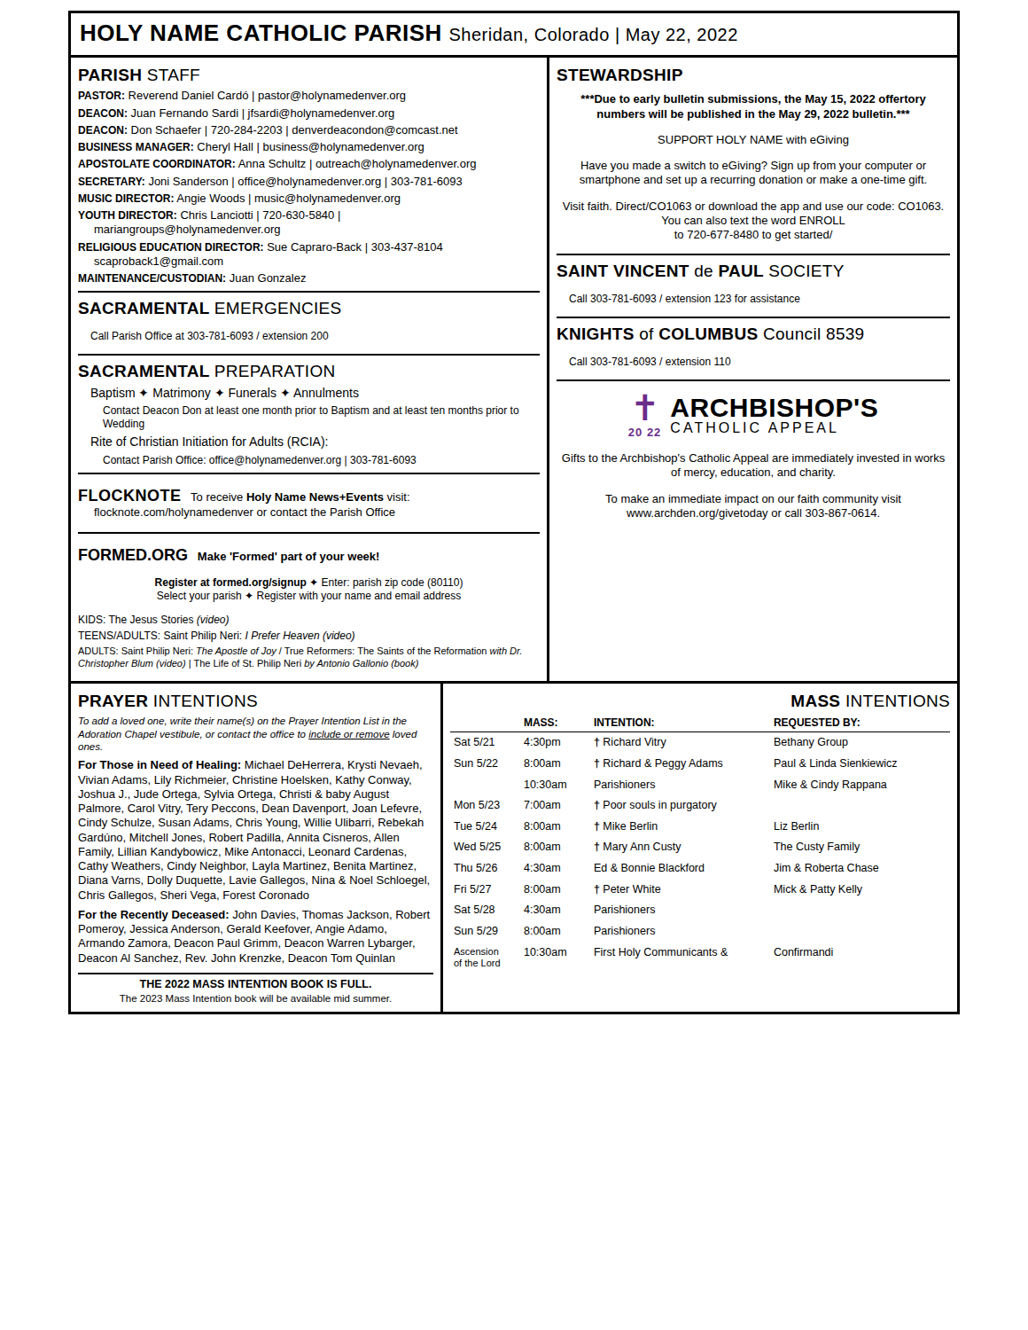HOLY NAME CATHOLIC PARISH Sheridan, Colorado | May 22, 2022
PARISH STAFF
Pastor: Reverend Daniel Cardó | pastor@holynamedenver.org
Deacon: Juan Fernando Sardi | jfsardi@holynamedenver.org
Deacon: Don Schaefer | 720-284-2203 | denverdeacondon@comcast.net
Business Manager: Cheryl Hall | business@holynamedenver.org
Apostolate Coordinator: Anna Schultz | outreach@holynamedenver.org
Secretary: Joni Sanderson | office@holynamedenver.org | 303-781-6093
Music Director: Angie Woods | music@holynamedenver.org
Youth Director: Chris Lanciotti | 720-630-5840 | mariangroups@holynamedenver.org
Religious Education Director: Sue Capraro-Back | 303-437-8104 scaproback1@gmail.com
Maintenance/Custodian: Juan Gonzalez
SACRAMENTAL EMERGENCIES
Call Parish Office at 303-781-6093 / extension 200
SACRAMENTAL PREPARATION
Baptism ✦ Matrimony ✦ Funerals ✦ Annulments
Contact Deacon Don at least one month prior to Baptism and at least ten months prior to Wedding
Rite of Christian Initiation for Adults (RCIA):
Contact Parish Office: office@holynamedenver.org | 303-781-6093
FLOCKNOTE To receive Holy Name News+Events visit: flocknote.com/holynamedenver or contact the Parish Office
FORMED.ORG Make 'Formed' part of your week!
Register at formed.org/signup ✦ Enter: parish zip code (80110)
Select your parish ✦ Register with your name and email address
KIDS: The Jesus Stories (video)
TEENS/ADULTS: Saint Philip Neri: I Prefer Heaven (video)
ADULTS: Saint Philip Neri: The Apostle of Joy / True Reformers: The Saints of the Reformation with Dr. Christopher Blum (video) | The Life of St. Philip Neri by Antonio Gallonio (book)
STEWARDSHIP
***Due to early bulletin submissions, the May 15, 2022 offertory numbers will be published in the May 29, 2022 bulletin.***
SUPPORT HOLY NAME with eGiving
Have you made a switch to eGiving? Sign up from your computer or smartphone and set up a recurring donation or make a one-time gift.
Visit faith. Direct/CO1063 or download the app and use our code: CO1063.
You can also text the word ENROLL
to 720-677-8480 to get started/
SAINT VINCENT de PAUL SOCIETY
Call 303-781-6093 / extension 123 for assistance
KNIGHTS of COLUMBUS Council 8539
Call 303-781-6093 / extension 110
✝
20 22
ARCHBISHOP'S
CATHOLIC APPEAL
Gifts to the Archbishop's Catholic Appeal are immediately invested in works of mercy, education, and charity.
To make an immediate impact on our faith community visit www.archden.org/givetoday or call 303-867-0614.
PRAYER INTENTIONS
To add a loved one, write their name(s) on the Prayer Intention List in the Adoration Chapel vestibule, or contact the office to include or remove loved ones.
For Those in Need of Healing:
Michael DeHerrera, Krysti Nevaeh, Vivian Adams, Lily Richmeier, Christine Hoelsken, Kathy Conway, Joshua J., Jude Ortega, Sylvia Ortega, Christi & baby August Palmore, Carol Vitry, Tery Peccons, Dean Davenport, Joan Lefevre, Cindy Schulze, Susan Adams, Chris Young, Willie Ulibarri, Rebekah Gardúno, Mitchell Jones, Robert Padilla, Annita Cisneros, Allen Family, Lillian Kandybowicz, Mike Antonacci, Leonard Cardenas, Cathy Weathers, Cindy Neighbor, Layla Martinez, Benita Martinez, Diana Varns, Dolly Duquette, Lavie Gallegos, Nina & Noel Schloegel, Chris Gallegos, Sheri Vega, Forest Coronado
For the Recently Deceased:
John Davies, Thomas Jackson, Robert Pomeroy, Jessica Anderson, Gerald Keefover, Angie Adamo, Armando Zamora, Deacon Paul Grimm, Deacon Warren Lybarger, Deacon Al Sanchez, Rev. John Krenzke, Deacon Tom Quinlan
THE 2022 MASS INTENTION BOOK IS FULL.
The 2023 Mass Intention book will be available mid summer.
MASS INTENTIONS
| | Mass: | Intention: | Requested by: |
| --- | --- | --- | --- |
| Sat 5/21 | 4:30pm | † Richard Vitry | Bethany Group |
| Sun 5/22 | 8:00am | † Richard & Peggy Adams | Paul & Linda Sienkiewicz |
| | 10:30am | Parishioners | Mike & Cindy Rappana |
| Mon 5/23 | 7:00am | † Poor souls in purgatory | |
| Tue 5/24 | 8:00am | † Mike Berlin | Liz Berlin |
| Wed 5/25 | 8:00am | † Mary Ann Custy | The Custy Family |
| Thu 5/26 | 4:30am | Ed & Bonnie Blackford | Jim & Roberta Chase |
| Fri 5/27 | 8:00am | † Peter White | Mick & Patty Kelly |
| Sat 5/28 | 4:30am | Parishioners | |
| Sun 5/29 | 8:00am | Parishioners | |
| Ascension of the Lord | 10:30am | First Holy Communicants & | Confirmandi |